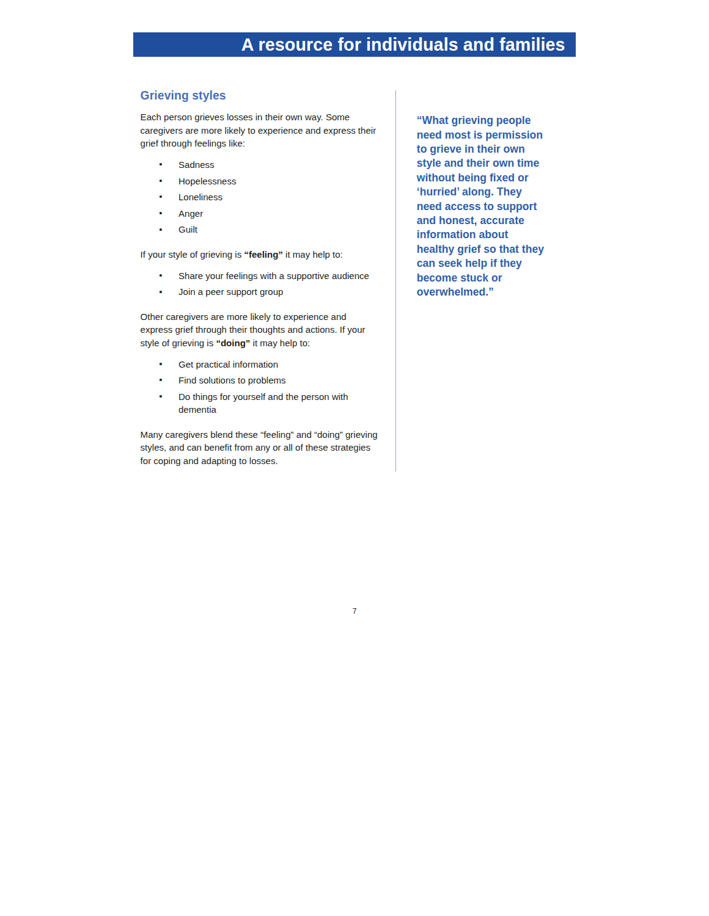A resource for individuals and families
Grieving styles
Each person grieves losses in their own way. Some caregivers are more likely to experience and express their grief through feelings like:
Sadness
Hopelessness
Loneliness
Anger
Guilt
If your style of grieving is “feeling” it may help to:
Share your feelings with a supportive audience
Join a peer support group
Other caregivers are more likely to experience and express grief through their thoughts and actions. If your style of grieving is “doing” it may help to:
Get practical information
Find solutions to problems
Do things for yourself and the person with dementia
Many caregivers blend these “feeling” and “doing” grieving styles, and can benefit from any or all of these strategies for coping and adapting to losses.
“What grieving people need most is permission to grieve in their own style and their own time without being fixed or ‘hurried’ along. They need access to support and honest, accurate information about healthy grief so that they can seek help if they become stuck or overwhelmed.”
7